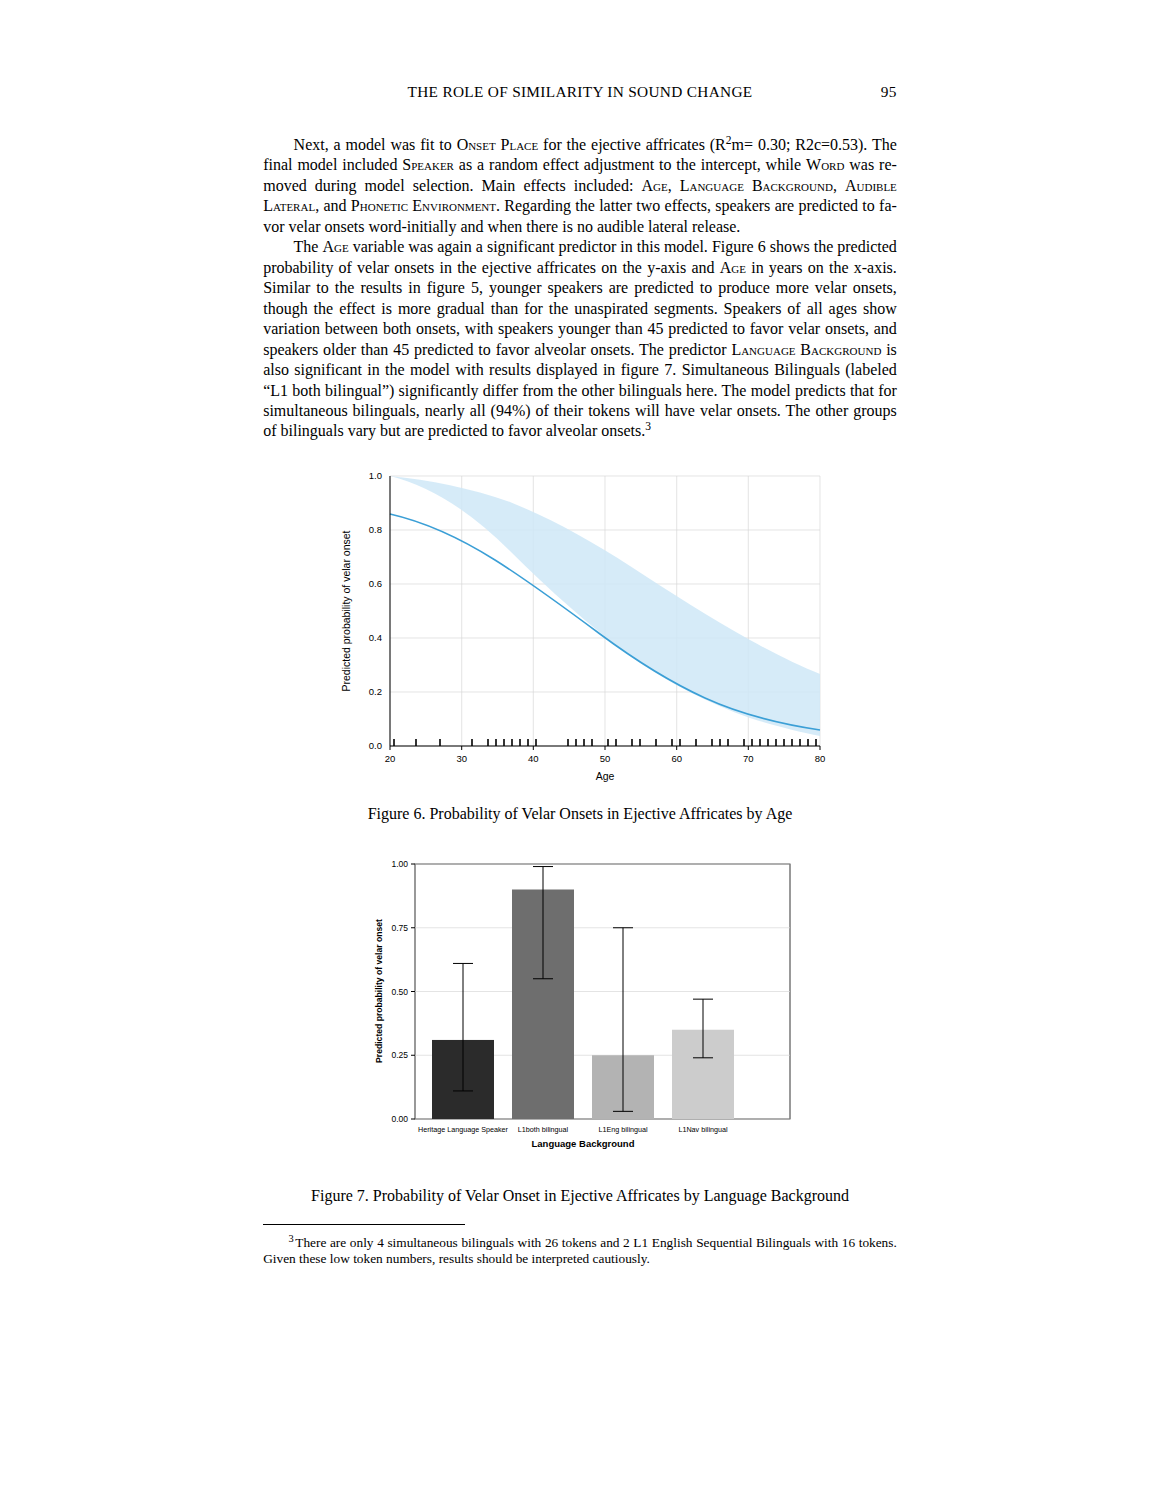The Role of Similarity in Sound Change 95
Next, a model was fit to Onset Place for the ejective affricates (R2m= 0.30; R2c=0.53). The final model included Speaker as a random effect adjustment to the intercept, while Word was removed during model selection. Main effects included: Age, Language Background, Audible Lateral, and Phonetic Environment. Regarding the latter two effects, speakers are predicted to favor velar onsets word-initially and when there is no audible lateral release.
The Age variable was again a significant predictor in this model. Figure 6 shows the predicted probability of velar onsets in the ejective affricates on the y-axis and Age in years on the x-axis. Similar to the results in figure 5, younger speakers are predicted to produce more velar onsets, though the effect is more gradual than for the unaspirated segments. Speakers of all ages show variation between both onsets, with speakers younger than 45 predicted to favor velar onsets, and speakers older than 45 predicted to favor alveolar onsets. The predictor Language Background is also significant in the model with results displayed in figure 7. Simultaneous Bilinguals (labeled “L1 both bilingual”) significantly differ from the other bilinguals here. The model predicts that for simultaneous bilinguals, nearly all (94%) of their tokens will have velar onsets. The other groups of bilinguals vary but are predicted to favor alveolar onsets.3
0.0 0.2 0.4 0.6 0.8 1.0 20 30 40 50 60 70 80 Age Predicted probability of velar onset
Figure 6. Probability of Velar Onsets in Ejective Affricates by Age
0.00 0.25 0.50 0.75 1.00 Heritage Language Speaker L1both bilingual L1Eng bilingual L1Nav bilingual Language Background Predicted probability of velar onset
Figure 7. Probability of Velar Onset in Ejective Affricates by Language Background
3 There are only 4 simultaneous bilinguals with 26 tokens and 2 L1 English Sequential Bilinguals with 16 tokens. Given these low token numbers, results should be interpreted cautiously.